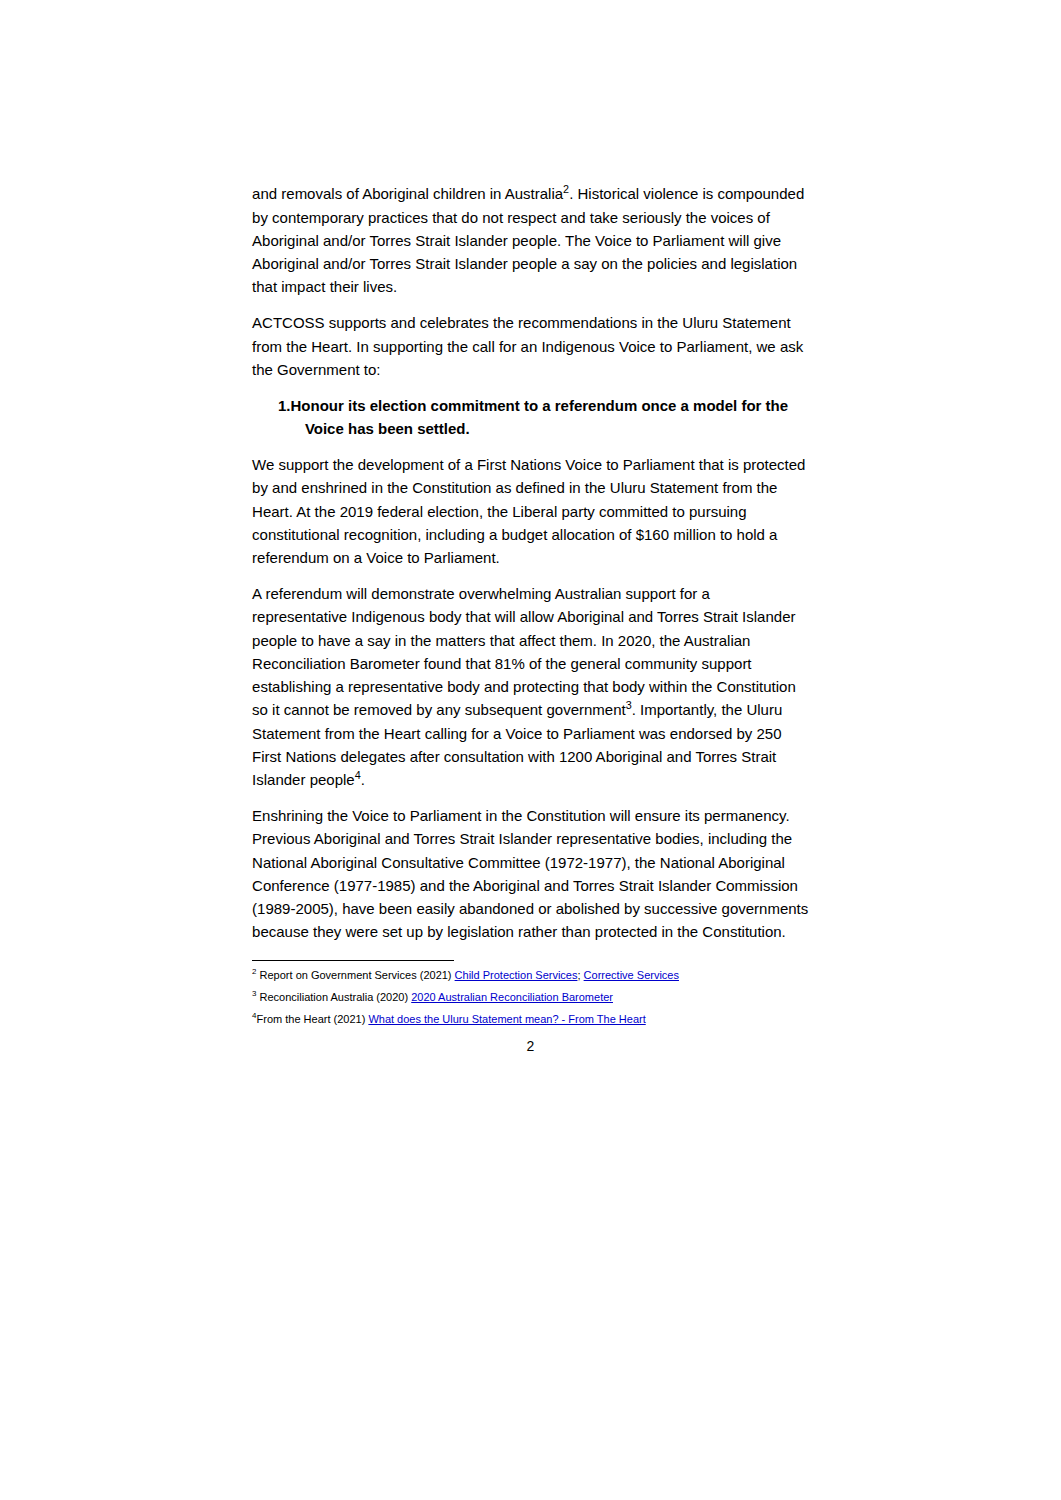and removals of Aboriginal children in Australia2. Historical violence is compounded by contemporary practices that do not respect and take seriously the voices of Aboriginal and/or Torres Strait Islander people. The Voice to Parliament will give Aboriginal and/or Torres Strait Islander people a say on the policies and legislation that impact their lives.
ACTCOSS supports and celebrates the recommendations in the Uluru Statement from the Heart. In supporting the call for an Indigenous Voice to Parliament, we ask the Government to:
1.Honour its election commitment to a referendum once a model for the Voice has been settled.
We support the development of a First Nations Voice to Parliament that is protected by and enshrined in the Constitution as defined in the Uluru Statement from the Heart. At the 2019 federal election, the Liberal party committed to pursuing constitutional recognition, including a budget allocation of $160 million to hold a referendum on a Voice to Parliament.
A referendum will demonstrate overwhelming Australian support for a representative Indigenous body that will allow Aboriginal and Torres Strait Islander people to have a say in the matters that affect them. In 2020, the Australian Reconciliation Barometer found that 81% of the general community support establishing a representative body and protecting that body within the Constitution so it cannot be removed by any subsequent government3. Importantly, the Uluru Statement from the Heart calling for a Voice to Parliament was endorsed by 250 First Nations delegates after consultation with 1200 Aboriginal and Torres Strait Islander people4.
Enshrining the Voice to Parliament in the Constitution will ensure its permanency. Previous Aboriginal and Torres Strait Islander representative bodies, including the National Aboriginal Consultative Committee (1972-1977), the National Aboriginal Conference (1977-1985) and the Aboriginal and Torres Strait Islander Commission (1989-2005), have been easily abandoned or abolished by successive governments because they were set up by legislation rather than protected in the Constitution.
2 Report on Government Services (2021) Child Protection Services; Corrective Services
3 Reconciliation Australia (2020) 2020 Australian Reconciliation Barometer
4From the Heart (2021) What does the Uluru Statement mean? - From The Heart
2